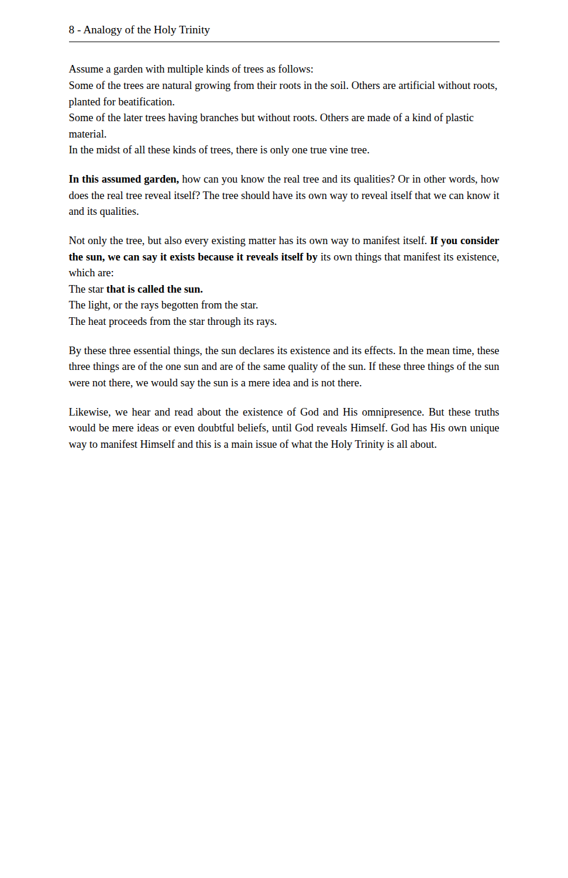8 - Analogy of the Holy Trinity
Assume a garden with multiple kinds of trees as follows:
Some of the trees are natural growing from their roots in the soil. Others are artificial without roots, planted for beatification.
Some of the later trees having branches but without roots. Others are made of a kind of plastic material.
In the midst of all these kinds of trees, there is only one true vine tree.
In this assumed garden, how can you know the real tree and its qualities? Or in other words, how does the real tree reveal itself? The tree should have its own way to reveal itself that we can know it and its qualities.
Not only the tree, but also every existing matter has its own way to manifest itself. If you consider the sun, we can say it exists because it reveals itself by its own things that manifest its existence, which are:
The star that is called the sun.
The light, or the rays begotten from the star.
The heat proceeds from the star through its rays.
By these three essential things, the sun declares its existence and its effects. In the mean time, these three things are of the one sun and are of the same quality of the sun. If these three things of the sun were not there, we would say the sun is a mere idea and is not there.
Likewise, we hear and read about the existence of God and His omnipresence. But these truths would be mere ideas or even doubtful beliefs, until God reveals Himself. God has His own unique way to manifest Himself and this is a main issue of what the Holy Trinity is all about.